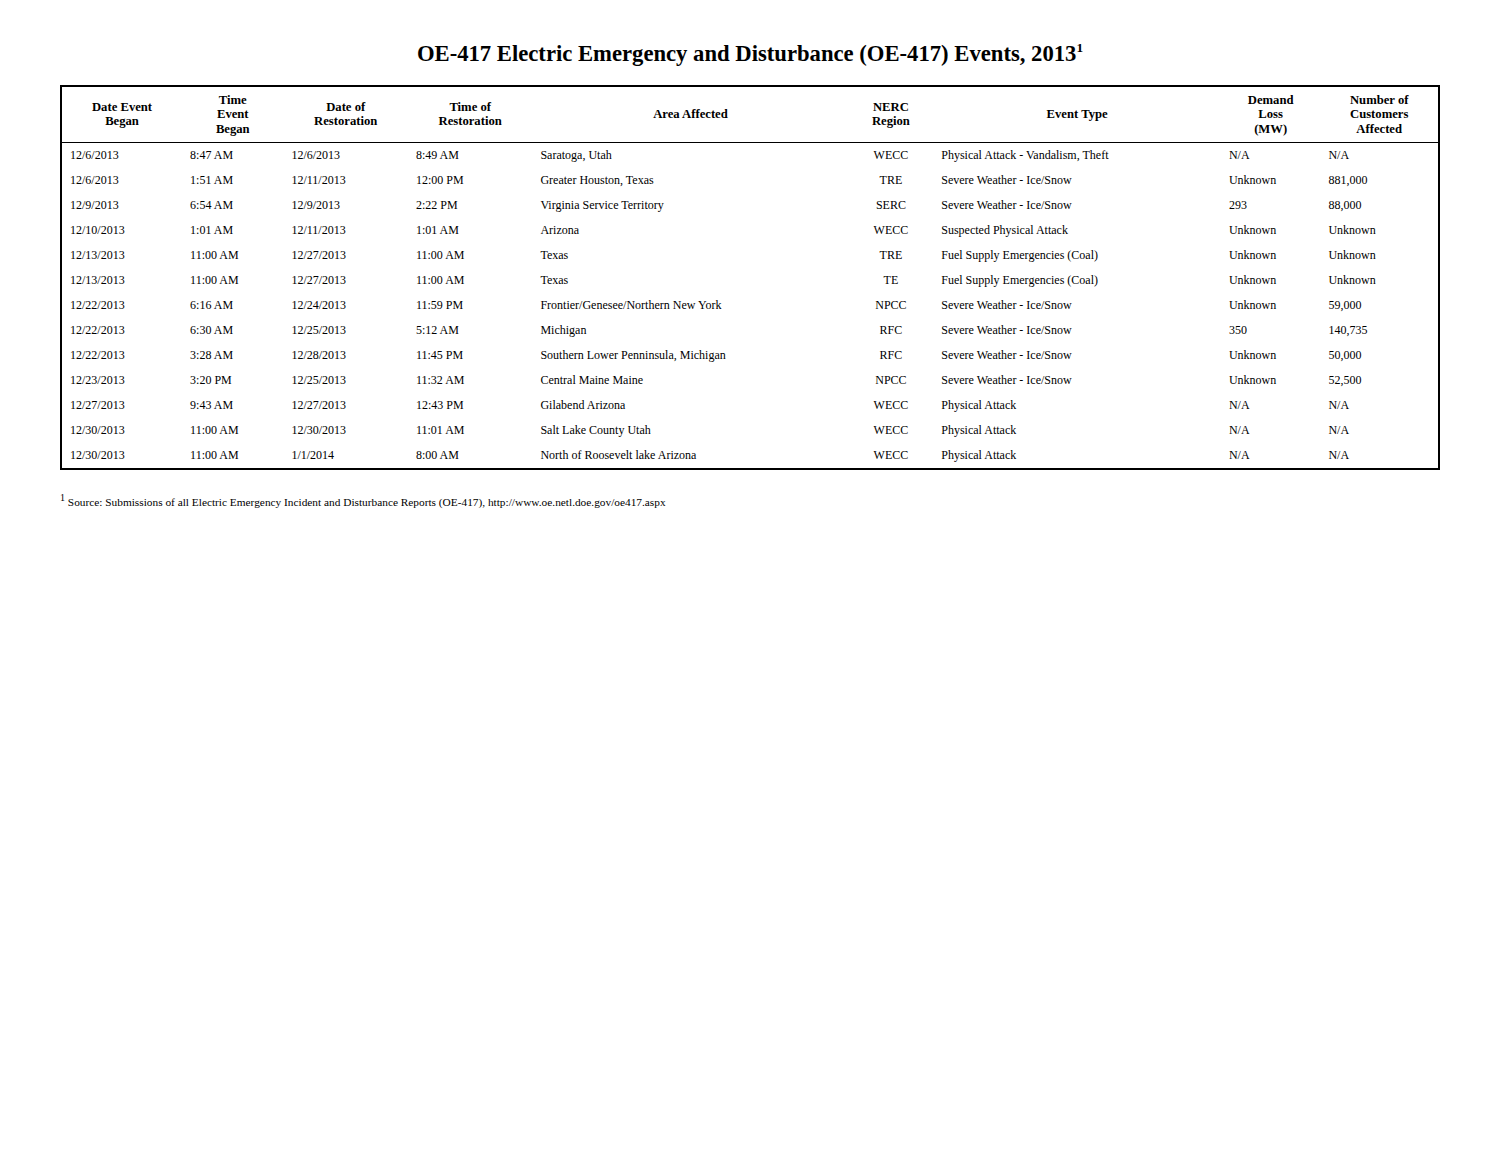OE-417 Electric Emergency and Disturbance (OE-417) Events, 20131
| Date Event Began | Time Event Began | Date of Restoration | Time of Restoration | Area Affected | NERC Region | Event Type | Demand Loss (MW) | Number of Customers Affected |
| --- | --- | --- | --- | --- | --- | --- | --- | --- |
| 12/6/2013 | 8:47 AM | 12/6/2013 | 8:49 AM | Saratoga, Utah | WECC | Physical Attack - Vandalism, Theft | N/A | N/A |
| 12/6/2013 | 1:51 AM | 12/11/2013 | 12:00 PM | Greater Houston, Texas | TRE | Severe Weather - Ice/Snow | Unknown | 881,000 |
| 12/9/2013 | 6:54 AM | 12/9/2013 | 2:22 PM | Virginia Service Territory | SERC | Severe Weather - Ice/Snow | 293 | 88,000 |
| 12/10/2013 | 1:01 AM | 12/11/2013 | 1:01 AM | Arizona | WECC | Suspected Physical Attack | Unknown | Unknown |
| 12/13/2013 | 11:00 AM | 12/27/2013 | 11:00 AM | Texas | TRE | Fuel Supply Emergencies (Coal) | Unknown | Unknown |
| 12/13/2013 | 11:00 AM | 12/27/2013 | 11:00 AM | Texas | TE | Fuel Supply Emergencies (Coal) | Unknown | Unknown |
| 12/22/2013 | 6:16 AM | 12/24/2013 | 11:59 PM | Frontier/Genesee/Northern New York | NPCC | Severe Weather - Ice/Snow | Unknown | 59,000 |
| 12/22/2013 | 6:30 AM | 12/25/2013 | 5:12 AM | Michigan | RFC | Severe Weather - Ice/Snow | 350 | 140,735 |
| 12/22/2013 | 3:28 AM | 12/28/2013 | 11:45 PM | Southern Lower Penninsula, Michigan | RFC | Severe Weather - Ice/Snow | Unknown | 50,000 |
| 12/23/2013 | 3:20 PM | 12/25/2013 | 11:32 AM | Central Maine Maine | NPCC | Severe Weather - Ice/Snow | Unknown | 52,500 |
| 12/27/2013 | 9:43 AM | 12/27/2013 | 12:43 PM | Gilabend Arizona | WECC | Physical Attack | N/A | N/A |
| 12/30/2013 | 11:00 AM | 12/30/2013 | 11:01 AM | Salt Lake County Utah | WECC | Physical Attack | N/A | N/A |
| 12/30/2013 | 11:00 AM | 1/1/2014 | 8:00 AM | North of Roosevelt lake Arizona | WECC | Physical Attack | N/A | N/A |
1 Source: Submissions of all Electric Emergency Incident and Disturbance Reports (OE-417), http://www.oe.netl.doe.gov/oe417.aspx